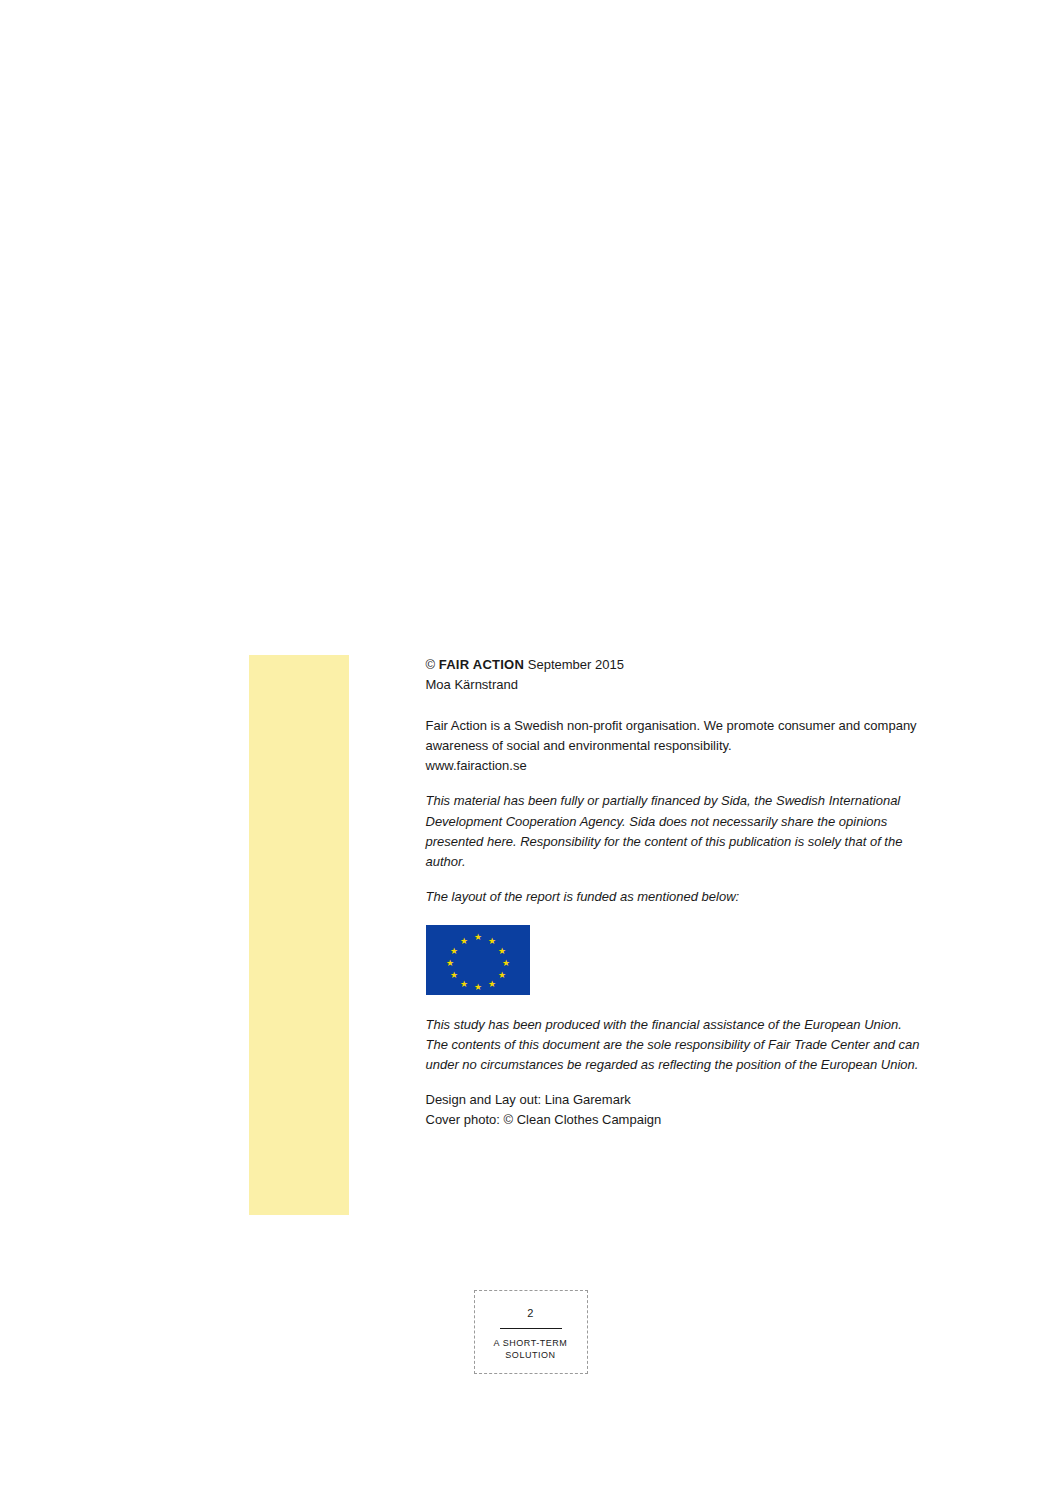© FAIR ACTION September 2015
Moa Kärnstrand
Fair Action is a Swedish non-profit organisation. We promote consumer and company awareness of social and environmental responsibility.
www.fairaction.se
This material has been fully or partially financed by Sida, the Swedish International Development Cooperation Agency. Sida does not necessarily share the opinions presented here. Responsibility for the content of this publication is solely that of the author.
The layout of the report is funded as mentioned below:
★ ★ ★ ★ ★ ★ ★ ★ ★ ★ ★ ★
This study has been produced with the financial assistance of the European Union. The contents of this document are the sole responsibility of Fair Trade Center and can under no circumstances be regarded as reflecting the position of the European Union.
Design and Lay out: Lina Garemark
Cover photo: © Clean Clothes Campaign
2
A SHORT-TERM
SOLUTION